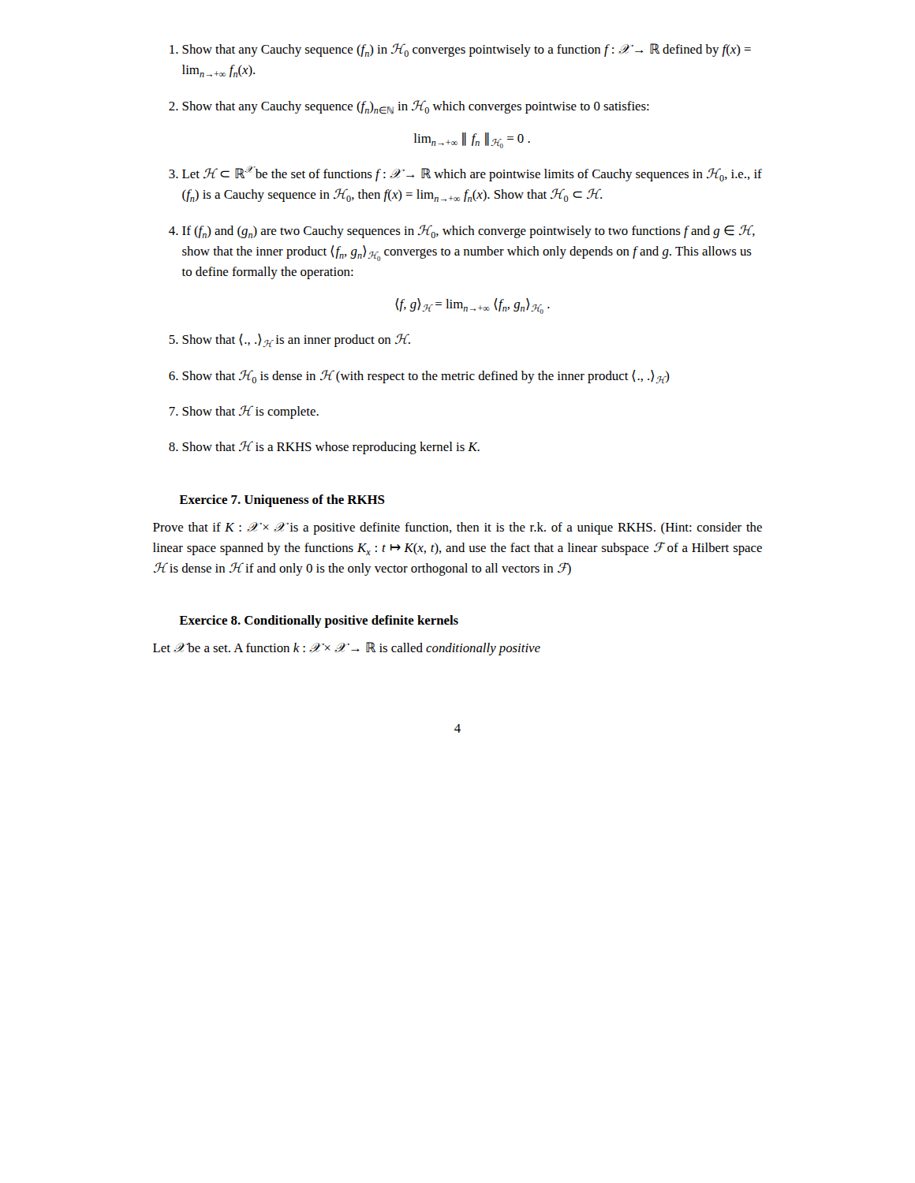Show that any Cauchy sequence (fn) in ℋ0 converges pointwisely to a function f : 𝒳 → ℝ defined by f(x) = limn→+∞ fn(x).
Show that any Cauchy sequence (fn)n∈ℕ in ℋ0 which converges pointwise to 0 satisfies:
limn→+∞ ∥ fn ∥ℋ0 = 0 .
Let ℋ ⊂ ℝ𝒳 be the set of functions f : 𝒳 → ℝ which are pointwise limits of Cauchy sequences in ℋ0, i.e., if (fn) is a Cauchy sequence in ℋ0, then f(x) = limn→+∞ fn(x). Show that ℋ0 ⊂ ℋ.
If (fn) and (gn) are two Cauchy sequences in ℋ0, which converge pointwisely to two functions f and g ∈ ℋ, show that the inner product ⟨fn, gn⟩ℋ0 converges to a number which only depends on f and g. This allows us to define formally the operation:
⟨f, g⟩ℋ = limn→+∞ ⟨fn, gn⟩ℋ0 .
Show that ⟨., .⟩ℋ is an inner product on ℋ.
Show that ℋ0 is dense in ℋ (with respect to the metric defined by the inner product ⟨., .⟩ℋ)
Show that ℋ is complete.
Show that ℋ is a RKHS whose reproducing kernel is K.
Exercice 7. Uniqueness of the RKHS
Prove that if K : 𝒳 × 𝒳 is a positive definite function, then it is the r.k. of a unique RKHS. (Hint: consider the linear space spanned by the functions Kx : t ↦ K(x, t), and use the fact that a linear subspace ℱ of a Hilbert space ℋ is dense in ℋ if and only 0 is the only vector orthogonal to all vectors in ℱ)
Exercice 8. Conditionally positive definite kernels
Let 𝒳 be a set. A function k : 𝒳 × 𝒳 → ℝ is called conditionally positive
4